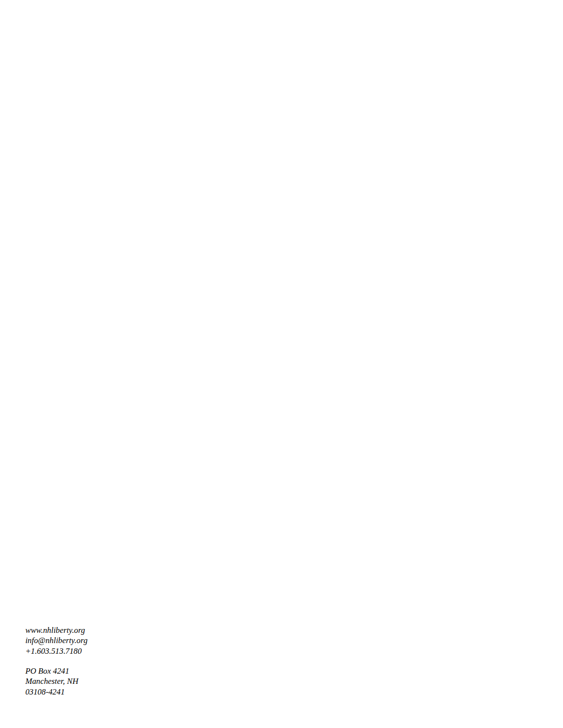www.nhliberty.org
info@nhliberty.org
+1.603.513.7180
PO Box 4241
Manchester, NH
03108-4241